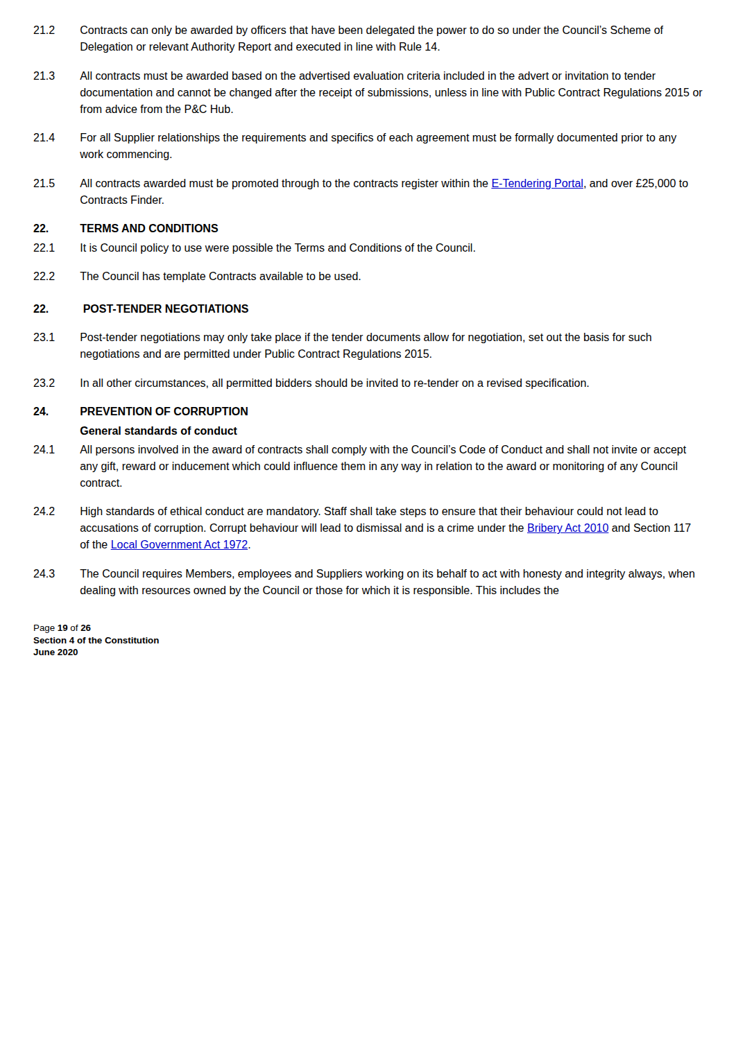21.2
Contracts can only be awarded by officers that have been delegated the power to do so under the Council’s Scheme of Delegation or relevant Authority Report and executed in line with Rule 14.
21.3
All contracts must be awarded based on the advertised evaluation criteria included in the advert or invitation to tender documentation and cannot be changed after the receipt of submissions, unless in line with Public Contract Regulations 2015 or from advice from the P&C Hub.
21.4
For all Supplier relationships the requirements and specifics of each agreement must be formally documented prior to any work commencing.
21.5
All contracts awarded must be promoted through to the contracts register within the E-Tendering Portal, and over £25,000 to Contracts Finder.
22.
TERMS AND CONDITIONS
22.1
It is Council policy to use were possible the Terms and Conditions of the Council.
22.2
The Council has template Contracts available to be used.
22.
POST-TENDER NEGOTIATIONS
23.1
Post-tender negotiations may only take place if the tender documents allow for negotiation, set out the basis for such negotiations and are permitted under Public Contract Regulations 2015.
23.2
In all other circumstances, all permitted bidders should be invited to re-tender on a revised specification.
24.
PREVENTION OF CORRUPTION
General standards of conduct
24.1
All persons involved in the award of contracts shall comply with the Council’s Code of Conduct and shall not invite or accept any gift, reward or inducement which could influence them in any way in relation to the award or monitoring of any Council contract.
24.2
High standards of ethical conduct are mandatory. Staff shall take steps to ensure that their behaviour could not lead to accusations of corruption. Corrupt behaviour will lead to dismissal and is a crime under the Bribery Act 2010 and Section 117 of the Local Government Act 1972.
24.3
The Council requires Members, employees and Suppliers working on its behalf to act with honesty and integrity always, when dealing with resources owned by the Council or those for which it is responsible. This includes the
Page 19 of 26
Section 4 of the Constitution
June 2020